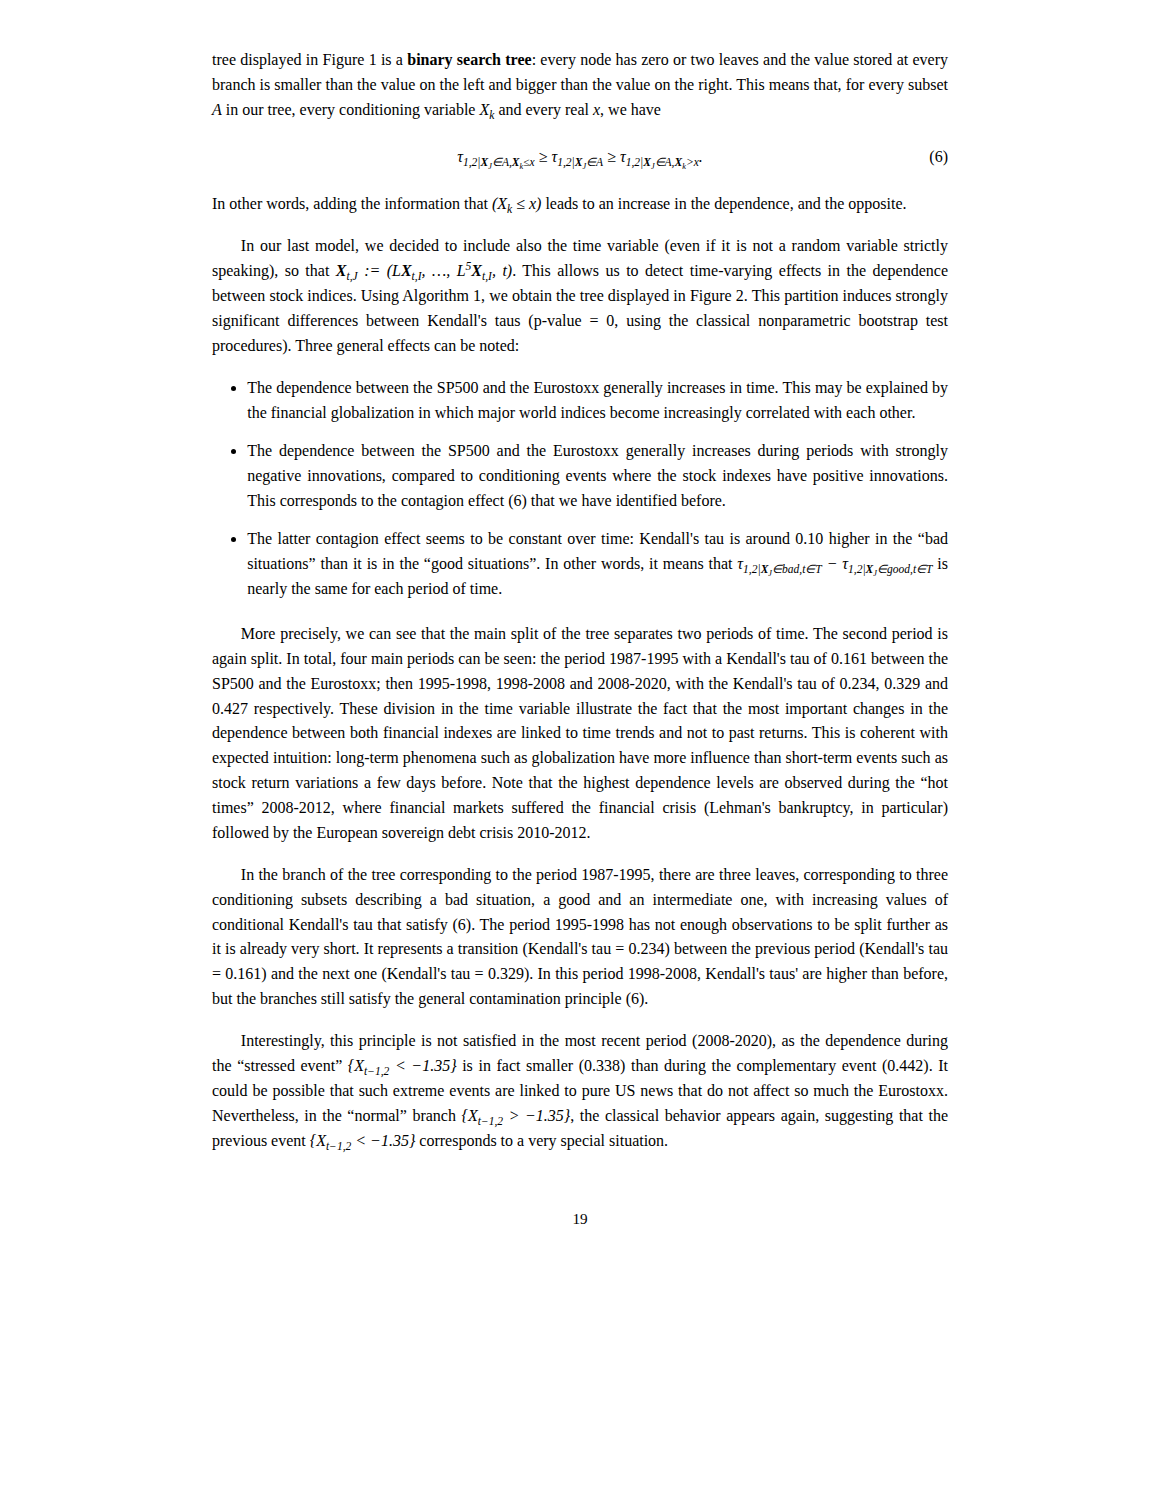tree displayed in Figure 1 is a binary search tree: every node has zero or two leaves and the value stored at every branch is smaller than the value on the left and bigger than the value on the right. This means that, for every subset A in our tree, every conditioning variable Xk and every real x, we have
τ1,2|XJ∈A,Xk≤x ≥ τ1,2|XJ∈A ≥ τ1,2|XJ∈A,Xk>x. (6)
In other words, adding the information that (Xk ≤ x) leads to an increase in the dependence, and the opposite.
In our last model, we decided to include also the time variable (even if it is not a random variable strictly speaking), so that Xt,J := (LXt,I, …, L5Xt,I, t). This allows us to detect time-varying effects in the dependence between stock indices. Using Algorithm 1, we obtain the tree displayed in Figure 2. This partition induces strongly significant differences between Kendall's taus (p-value = 0, using the classical nonparametric bootstrap test procedures). Three general effects can be noted:
The dependence between the SP500 and the Eurostoxx generally increases in time. This may be explained by the financial globalization in which major world indices become increasingly correlated with each other.
The dependence between the SP500 and the Eurostoxx generally increases during periods with strongly negative innovations, compared to conditioning events where the stock indexes have positive innovations. This corresponds to the contagion effect (6) that we have identified before.
The latter contagion effect seems to be constant over time: Kendall's tau is around 0.10 higher in the “bad situations” than it is in the “good situations”. In other words, it means that τ1,2|XJ∈bad,t∈T − τ1,2|XJ∈good,t∈T is nearly the same for each period of time.
More precisely, we can see that the main split of the tree separates two periods of time. The second period is again split. In total, four main periods can be seen: the period 1987-1995 with a Kendall's tau of 0.161 between the SP500 and the Eurostoxx; then 1995-1998, 1998-2008 and 2008-2020, with the Kendall's tau of 0.234, 0.329 and 0.427 respectively. These division in the time variable illustrate the fact that the most important changes in the dependence between both financial indexes are linked to time trends and not to past returns. This is coherent with expected intuition: long-term phenomena such as globalization have more influence than short-term events such as stock return variations a few days before. Note that the highest dependence levels are observed during the “hot times” 2008-2012, where financial markets suffered the financial crisis (Lehman's bankruptcy, in particular) followed by the European sovereign debt crisis 2010-2012.
In the branch of the tree corresponding to the period 1987-1995, there are three leaves, corresponding to three conditioning subsets describing a bad situation, a good and an intermediate one, with increasing values of conditional Kendall's tau that satisfy (6). The period 1995-1998 has not enough observations to be split further as it is already very short. It represents a transition (Kendall's tau = 0.234) between the previous period (Kendall's tau = 0.161) and the next one (Kendall's tau = 0.329). In this period 1998-2008, Kendall's taus' are higher than before, but the branches still satisfy the general contamination principle (6).
Interestingly, this principle is not satisfied in the most recent period (2008-2020), as the dependence during the “stressed event” {Xt−1,2 < −1.35} is in fact smaller (0.338) than during the complementary event (0.442). It could be possible that such extreme events are linked to pure US news that do not affect so much the Eurostoxx. Nevertheless, in the “normal” branch {Xt−1,2 > −1.35}, the classical behavior appears again, suggesting that the previous event {Xt−1,2 < −1.35} corresponds to a very special situation.
19